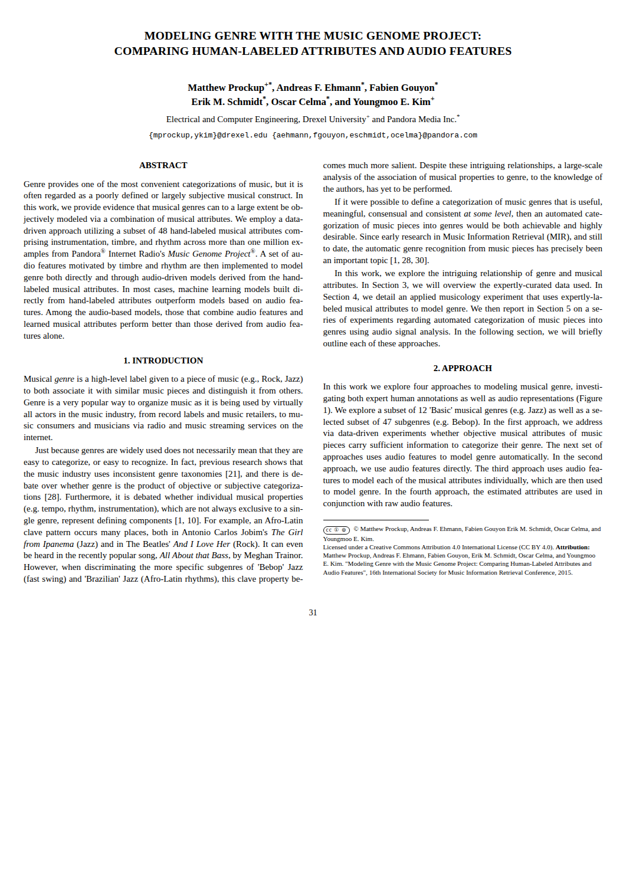Modeling Genre with the Music Genome Project:
Comparing Human-Labeled Attributes and Audio Features
Matthew Prockup+*, Andreas F. Ehmann*, Fabien Gouyon*
Erik M. Schmidt*, Oscar Celma*, and Youngmoo E. Kim+
Electrical and Computer Engineering, Drexel University+ and Pandora Media Inc.*
{mprockup,ykim}@drexel.edu {aehmann,fgouyon,eschmidt,ocelma}@pandora.com
Abstract
Genre provides one of the most convenient categorizations of music, but it is often regarded as a poorly defined or largely subjective musical construct. In this work, we provide evidence that musical genres can to a large extent be objectively modeled via a combination of musical attributes. We employ a data-driven approach utilizing a subset of 48 hand-labeled musical attributes comprising instrumentation, timbre, and rhythm across more than one million examples from Pandora® Internet Radio's Music Genome Project®. A set of audio features motivated by timbre and rhythm are then implemented to model genre both directly and through audio-driven models derived from the hand-labeled musical attributes. In most cases, machine learning models built directly from hand-labeled attributes outperform models based on audio features. Among the audio-based models, those that combine audio features and learned musical attributes perform better than those derived from audio features alone.
1. Introduction
Musical genre is a high-level label given to a piece of music (e.g., Rock, Jazz) to both associate it with similar music pieces and distinguish it from others. Genre is a very popular way to organize music as it is being used by virtually all actors in the music industry, from record labels and music retailers, to music consumers and musicians via radio and music streaming services on the internet.
Just because genres are widely used does not necessarily mean that they are easy to categorize, or easy to recognize. In fact, previous research shows that the music industry uses inconsistent genre taxonomies [21], and there is debate over whether genre is the product of objective or subjective categorizations [28]. Furthermore, it is debated whether individual musical properties (e.g. tempo, rhythm, instrumentation), which are not always exclusive to a single genre, represent defining components [1, 10]. For example, an Afro-Latin clave pattern occurs many places, both in Antonio Carlos Jobim's The Girl from Ipanema (Jazz) and in The Beatles' And I Love Her (Rock). It can even be heard in the recently popular song, All About that Bass, by Meghan Trainor. However, when discriminating the more specific subgenres of 'Bebop' Jazz (fast swing) and 'Brazilian' Jazz (Afro-Latin rhythms), this clave property becomes much more salient. Despite these intriguing relationships, a large-scale analysis of the association of musical properties to genre, to the knowledge of the authors, has yet to be performed.
If it were possible to define a categorization of music genres that is useful, meaningful, consensual and consistent at some level, then an automated categorization of music pieces into genres would be both achievable and highly desirable. Since early research in Music Information Retrieval (MIR), and still to date, the automatic genre recognition from music pieces has precisely been an important topic [1, 28, 30].
In this work, we explore the intriguing relationship of genre and musical attributes. In Section 3, we will overview the expertly-curated data used. In Section 4, we detail an applied musicology experiment that uses expertly-labeled musical attributes to model genre. We then report in Section 5 on a series of experiments regarding automated categorization of music pieces into genres using audio signal analysis. In the following section, we will briefly outline each of these approaches.
2. Approach
In this work we explore four approaches to modeling musical genre, investigating both expert human annotations as well as audio representations (Figure 1). We explore a subset of 12 'Basic' musical genres (e.g. Jazz) as well as a selected subset of 47 subgenres (e.g. Bebop). In the first approach, we address via data-driven experiments whether objective musical attributes of music pieces carry sufficient information to categorize their genre. The next set of approaches uses audio features to model genre automatically. In the second approach, we use audio features directly. The third approach uses audio features to model each of the musical attributes individually, which are then used to model genre. In the fourth approach, the estimated attributes are used in conjunction with raw audio features.
cc ① ⊜ © Matthew Prockup, Andreas F. Ehmann, Fabien Gouyon Erik M. Schmidt, Oscar Celma, and Youngmoo E. Kim.
Licensed under a Creative Commons Attribution 4.0 International License (CC BY 4.0). Attribution: Matthew Prockup, Andreas F. Ehmann, Fabien Gouyon, Erik M. Schmidt, Oscar Celma, and Youngmoo E. Kim. "Modeling Genre with the Music Genome Project: Comparing Human-Labeled Attributes and Audio Features", 16th International Society for Music Information Retrieval Conference, 2015.
31